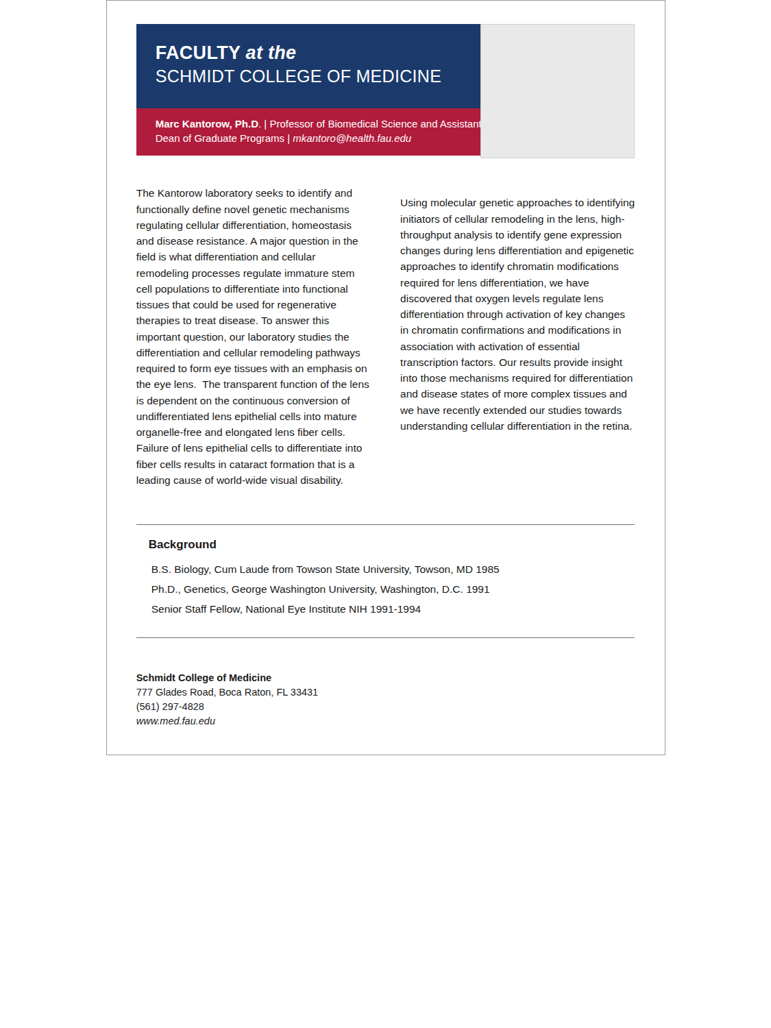FACULTY at the SCHMIDT COLLEGE OF MEDICINE
Marc Kantorow, Ph.D. | Professor of Biomedical Science and Assistant Dean of Graduate Programs | mkantoro@health.fau.edu
The Kantorow laboratory seeks to identify and functionally define novel genetic mechanisms regulating cellular differentiation, homeostasis and disease resistance. A major question in the field is what differentiation and cellular remodeling processes regulate immature stem cell populations to differentiate into functional tissues that could be used for regenerative therapies to treat disease. To answer this important question, our laboratory studies the differentiation and cellular remodeling pathways required to form eye tissues with an emphasis on the eye lens. The transparent function of the lens is dependent on the continuous conversion of undifferentiated lens epithelial cells into mature organelle-free and elongated lens fiber cells. Failure of lens epithelial cells to differentiate into fiber cells results in cataract formation that is a leading cause of world-wide visual disability.
Using molecular genetic approaches to identifying initiators of cellular remodeling in the lens, high-throughput analysis to identify gene expression changes during lens differentiation and epigenetic approaches to identify chromatin modifications required for lens differentiation, we have discovered that oxygen levels regulate lens differentiation through activation of key changes in chromatin confirmations and modifications in association with activation of essential transcription factors. Our results provide insight into those mechanisms required for differentiation and disease states of more complex tissues and we have recently extended our studies towards understanding cellular differentiation in the retina.
Background
B.S. Biology, Cum Laude from Towson State University, Towson, MD 1985
Ph.D., Genetics, George Washington University, Washington, D.C. 1991
Senior Staff Fellow, National Eye Institute NIH 1991-1994
Schmidt College of Medicine
777 Glades Road, Boca Raton, FL 33431
(561) 297-4828
www.med.fau.edu